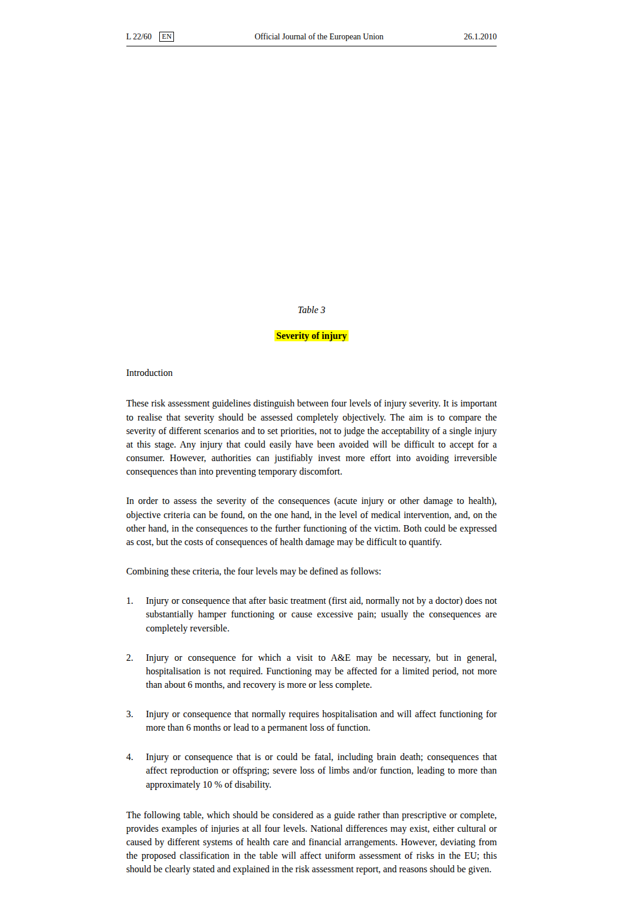L 22/60
EN
Official Journal of the European Union
26.1.2010
Table 3
Severity of injury
Introduction
These risk assessment guidelines distinguish between four levels of injury severity. It is important to realise that severity should be assessed completely objectively. The aim is to compare the severity of different scenarios and to set priorities, not to judge the acceptability of a single injury at this stage. Any injury that could easily have been avoided will be difficult to accept for a consumer. However, authorities can justifiably invest more effort into avoiding irreversible consequences than into preventing temporary discomfort.
In order to assess the severity of the consequences (acute injury or other damage to health), objective criteria can be found, on the one hand, in the level of medical intervention, and, on the other hand, in the consequences to the further functioning of the victim. Both could be expressed as cost, but the costs of consequences of health damage may be difficult to quantify.
Combining these criteria, the four levels may be defined as follows:
1. Injury or consequence that after basic treatment (first aid, normally not by a doctor) does not substantially hamper functioning or cause excessive pain; usually the consequences are completely reversible.
2. Injury or consequence for which a visit to A&E may be necessary, but in general, hospitalisation is not required. Functioning may be affected for a limited period, not more than about 6 months, and recovery is more or less complete.
3. Injury or consequence that normally requires hospitalisation and will affect functioning for more than 6 months or lead to a permanent loss of function.
4. Injury or consequence that is or could be fatal, including brain death; consequences that affect reproduction or offspring; severe loss of limbs and/or function, leading to more than approximately 10 % of disability.
The following table, which should be considered as a guide rather than prescriptive or complete, provides examples of injuries at all four levels. National differences may exist, either cultural or caused by different systems of health care and financial arrangements. However, deviating from the proposed classification in the table will affect uniform assessment of risks in the EU; this should be clearly stated and explained in the risk assessment report, and reasons should be given.